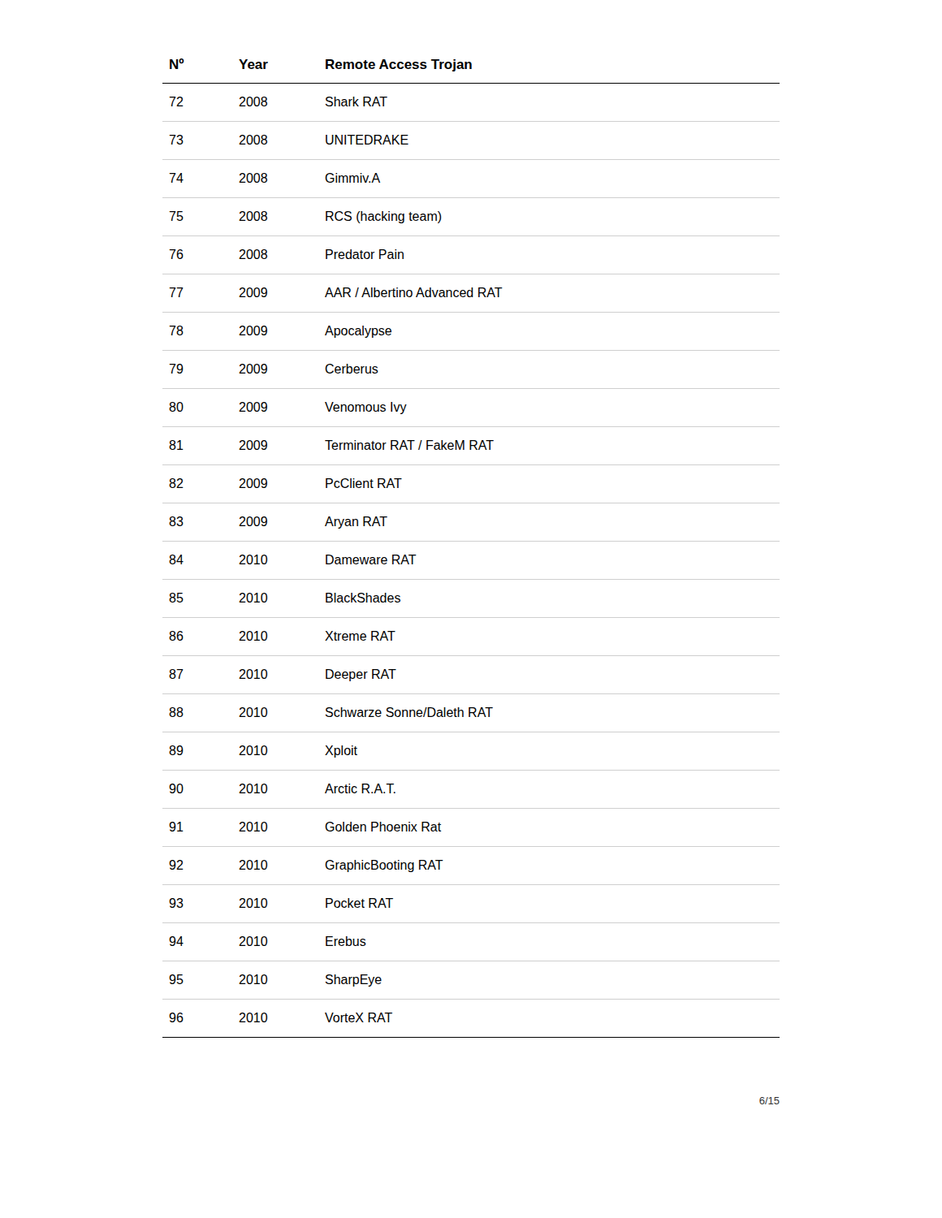| Nº | Year | Remote Access Trojan |
| --- | --- | --- |
| 72 | 2008 | Shark RAT |
| 73 | 2008 | UNITEDRAKE |
| 74 | 2008 | Gimmiv.A |
| 75 | 2008 | RCS (hacking team) |
| 76 | 2008 | Predator Pain |
| 77 | 2009 | AAR / Albertino Advanced RAT |
| 78 | 2009 | Apocalypse |
| 79 | 2009 | Cerberus |
| 80 | 2009 | Venomous Ivy |
| 81 | 2009 | Terminator RAT / FakeM RAT |
| 82 | 2009 | PcClient RAT |
| 83 | 2009 | Aryan RAT |
| 84 | 2010 | Dameware RAT |
| 85 | 2010 | BlackShades |
| 86 | 2010 | Xtreme RAT |
| 87 | 2010 | Deeper RAT |
| 88 | 2010 | Schwarze Sonne/Daleth RAT |
| 89 | 2010 | Xploit |
| 90 | 2010 | Arctic R.A.T. |
| 91 | 2010 | Golden Phoenix Rat |
| 92 | 2010 | GraphicBooting RAT |
| 93 | 2010 | Pocket RAT |
| 94 | 2010 | Erebus |
| 95 | 2010 | SharpEye |
| 96 | 2010 | VorteX RAT |
6/15